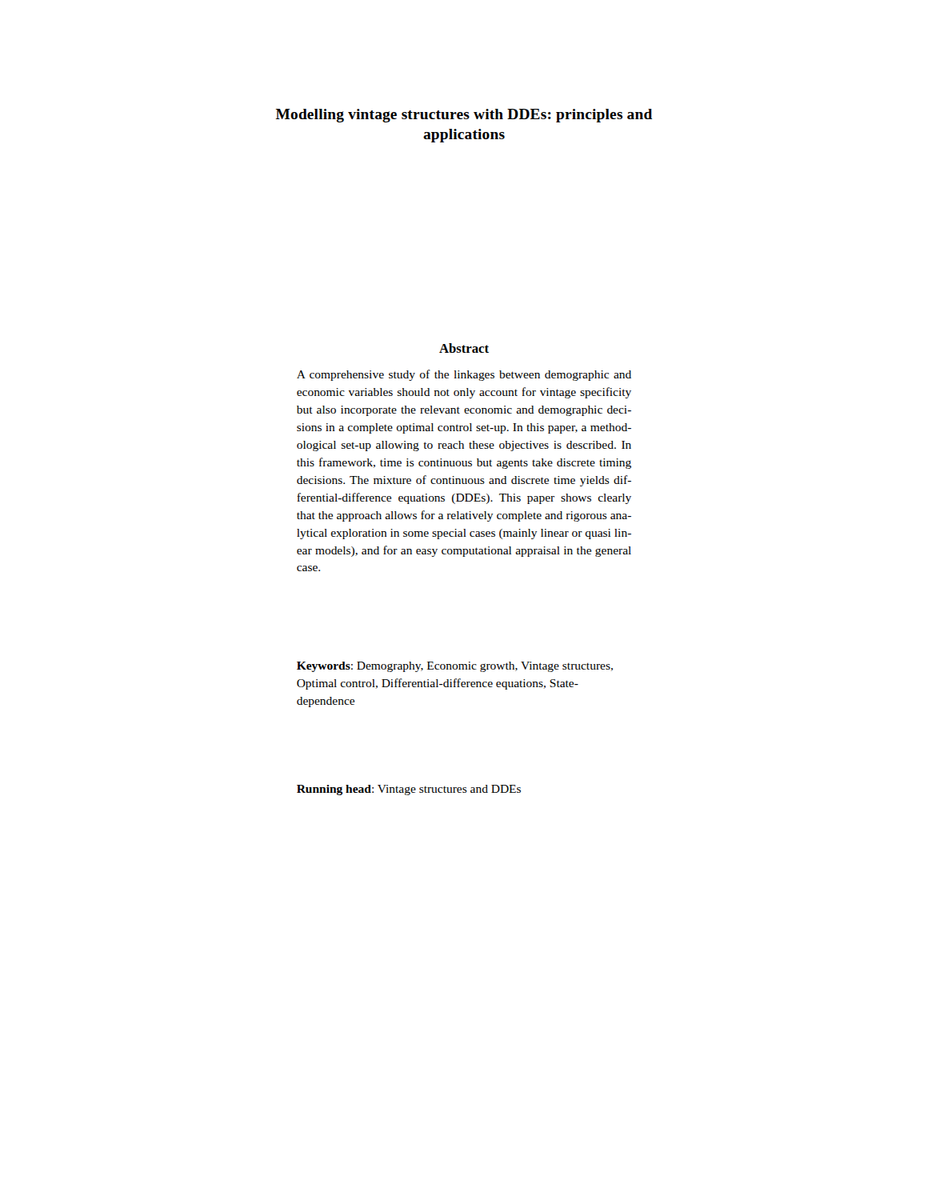Modelling vintage structures with DDEs: principles and applications
Abstract
A comprehensive study of the linkages between demographic and economic variables should not only account for vintage specificity but also incorporate the relevant economic and demographic decisions in a complete optimal control set-up. In this paper, a methodological set-up allowing to reach these objectives is described. In this framework, time is continuous but agents take discrete timing decisions. The mixture of continuous and discrete time yields differential-difference equations (DDEs). This paper shows clearly that the approach allows for a relatively complete and rigorous analytical exploration in some special cases (mainly linear or quasi linear models), and for an easy computational appraisal in the general case.
Keywords: Demography, Economic growth, Vintage structures, Optimal control, Differential-difference equations, State-dependence
Running head: Vintage structures and DDEs